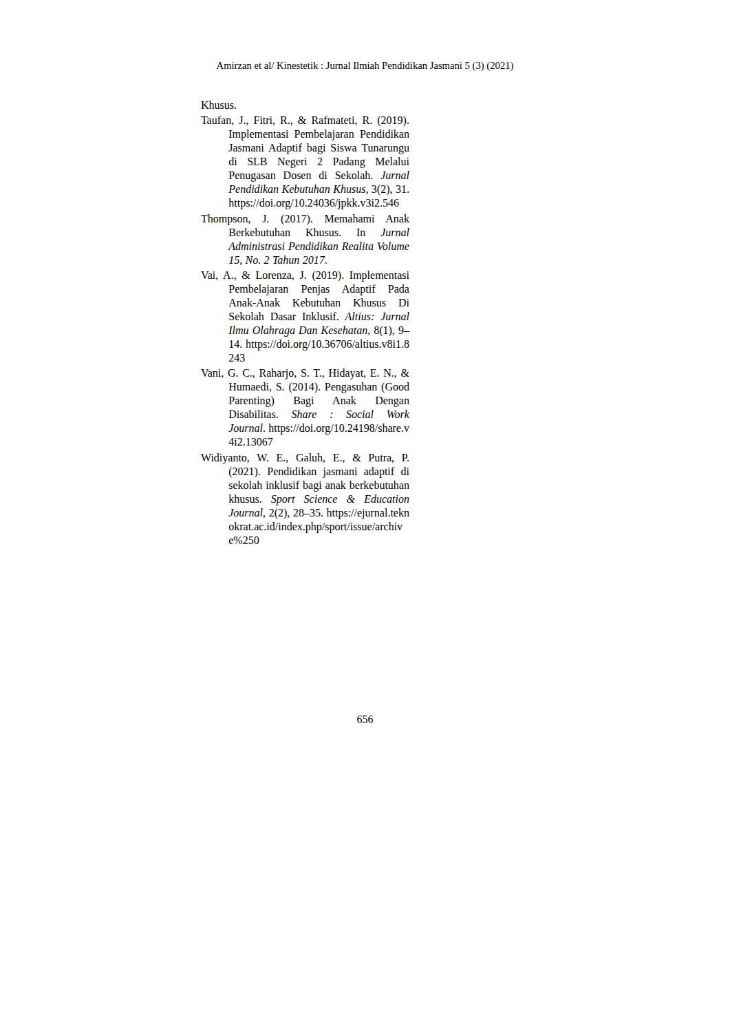Amirzan et al/ Kinestetik : Jurnal Ilmiah Pendidikan Jasmani 5 (3) (2021)
Khusus.
Taufan, J., Fitri, R., & Rafmateti, R. (2019). Implementasi Pembelajaran Pendidikan Jasmani Adaptif bagi Siswa Tunarungu di SLB Negeri 2 Padang Melalui Penugasan Dosen di Sekolah. Jurnal Pendidikan Kebutuhan Khusus, 3(2), 31. https://doi.org/10.24036/jpkk.v3i2.546
Thompson, J. (2017). Memahami Anak Berkebutuhan Khusus. In Jurnal Administrasi Pendidikan Realita Volume 15, No. 2 Tahun 2017.
Vai, A., & Lorenza, J. (2019). Implementasi Pembelajaran Penjas Adaptif Pada Anak-Anak Kebutuhan Khusus Di Sekolah Dasar Inklusif. Altius: Jurnal Ilmu Olahraga Dan Kesehatan, 8(1), 9–14. https://doi.org/10.36706/altius.v8i1.8243
Vani, G. C., Raharjo, S. T., Hidayat, E. N., & Humaedi, S. (2014). Pengasuhan (Good Parenting) Bagi Anak Dengan Disabilitas. Share : Social Work Journal. https://doi.org/10.24198/share.v4i2.13067
Widiyanto, W. E., Galuh, E., & Putra, P. (2021). Pendidikan jasmani adaptif di sekolah inklusif bagi anak berkebutuhan khusus. Sport Science & Education Journal, 2(2), 28–35. https://ejurnal.teknokrat.ac.id/index.php/sport/issue/archive%250
656